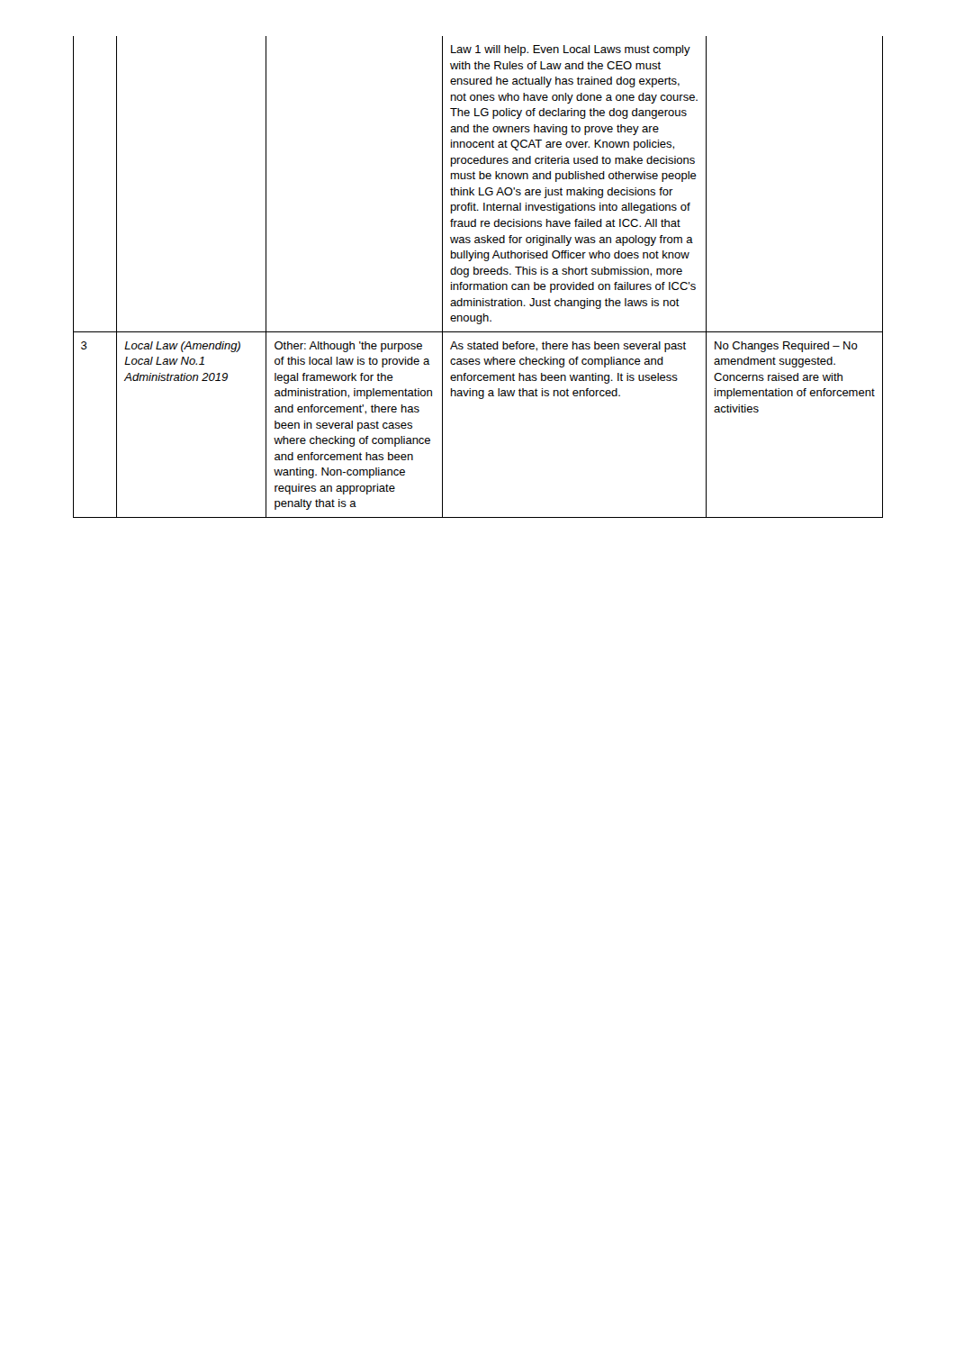| | | | Law 1 will help. Even Local Laws must comply with the Rules of Law and the CEO must ensured he actually has trained dog experts, not ones who have only done a one day course. The LG policy of declaring the dog dangerous and the owners having to prove they are innocent at QCAT are over. Known policies, procedures and criteria used to make decisions must be known and published otherwise people think LG AO's are just making decisions for profit. Internal investigations into allegations of fraud re decisions have failed at ICC. All that was asked for originally was an apology from a bullying Authorised Officer who does not know dog breeds. This is a short submission, more information can be provided on failures of ICC's administration. Just changing the laws is not enough. | |
| 3 | Local Law (Amending) Local Law No.1 Administration 2019 | Other: Although 'the purpose of this local law is to provide a legal framework for the administration, implementation and enforcement', there has been in several past cases where checking of compliance and enforcement has been wanting. Non-compliance requires an appropriate penalty that is a | As stated before, there has been several past cases where checking of compliance and enforcement has been wanting. It is useless having a law that is not enforced. | No Changes Required – No amendment suggested. Concerns raised are with implementation of enforcement activities |